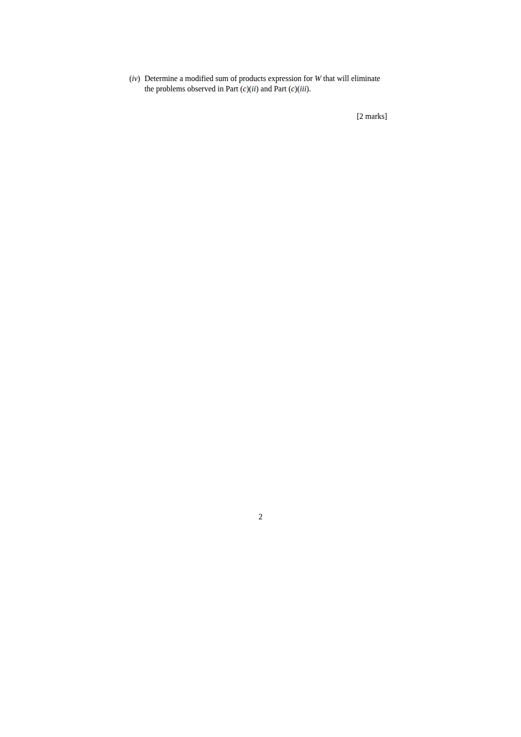(iv)
Determine a modified sum of products expression for W that will eliminate the problems observed in Part (c)(ii) and Part (c)(iii).
[2 marks]
2